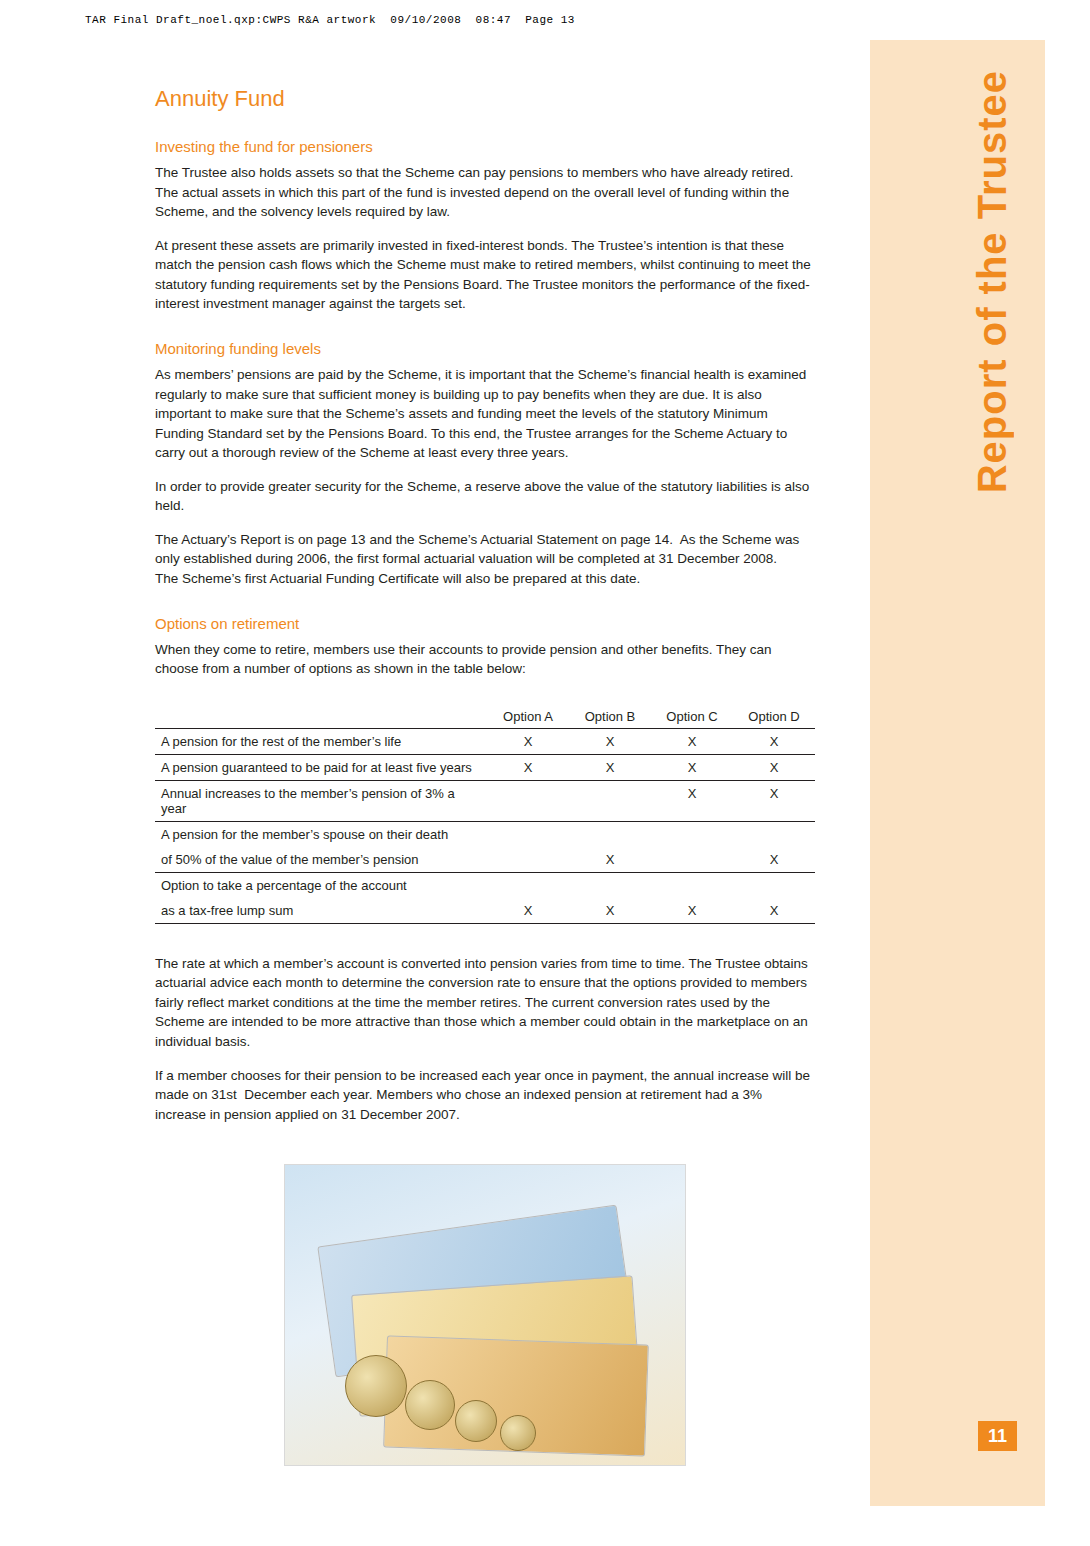TAR Final Draft_noel.qxp:CWPS R&A artwork 09/10/2008 08:47 Page 13
Report of the Trustee
11
Annuity Fund
Investing the fund for pensioners
The Trustee also holds assets so that the Scheme can pay pensions to members who have already retired. The actual assets in which this part of the fund is invested depend on the overall level of funding within the Scheme, and the solvency levels required by law.
At present these assets are primarily invested in fixed-interest bonds. The Trustee’s intention is that these match the pension cash flows which the Scheme must make to retired members, whilst continuing to meet the statutory funding requirements set by the Pensions Board. The Trustee monitors the performance of the fixed-interest investment manager against the targets set.
Monitoring funding levels
As members’ pensions are paid by the Scheme, it is important that the Scheme’s financial health is examined regularly to make sure that sufficient money is building up to pay benefits when they are due. It is also important to make sure that the Scheme’s assets and funding meet the levels of the statutory Minimum Funding Standard set by the Pensions Board. To this end, the Trustee arranges for the Scheme Actuary to carry out a thorough review of the Scheme at least every three years.
In order to provide greater security for the Scheme, a reserve above the value of the statutory liabilities is also held.
The Actuary’s Report is on page 13 and the Scheme’s Actuarial Statement on page 14. As the Scheme was only established during 2006, the first formal actuarial valuation will be completed at 31 December 2008.
The Scheme’s first Actuarial Funding Certificate will also be prepared at this date.
Options on retirement
When they come to retire, members use their accounts to provide pension and other benefits. They can choose from a number of options as shown in the table below:
| | Option A | Option B | Option C | Option D |
| --- | --- | --- | --- | --- |
| A pension for the rest of the member’s life | X | X | X | X |
| A pension guaranteed to be paid for at least five years | X | X | X | X |
| Annual increases to the member’s pension of 3% a year | | | X | X |
| A pension for the member’s spouse on their death | | | | |
| of 50% of the value of the member’s pension | | X | | X |
| Option to take a percentage of the account | | | | |
| as a tax-free lump sum | X | X | X | X |
The rate at which a member’s account is converted into pension varies from time to time. The Trustee obtains actuarial advice each month to determine the conversion rate to ensure that the options provided to members fairly reflect market conditions at the time the member retires. The current conversion rates used by the Scheme are intended to be more attractive than those which a member could obtain in the marketplace on an individual basis.
If a member chooses for their pension to be increased each year once in payment, the annual increase will be made on 31st December each year. Members who chose an indexed pension at retirement had a 3% increase in pension applied on 31 December 2007.